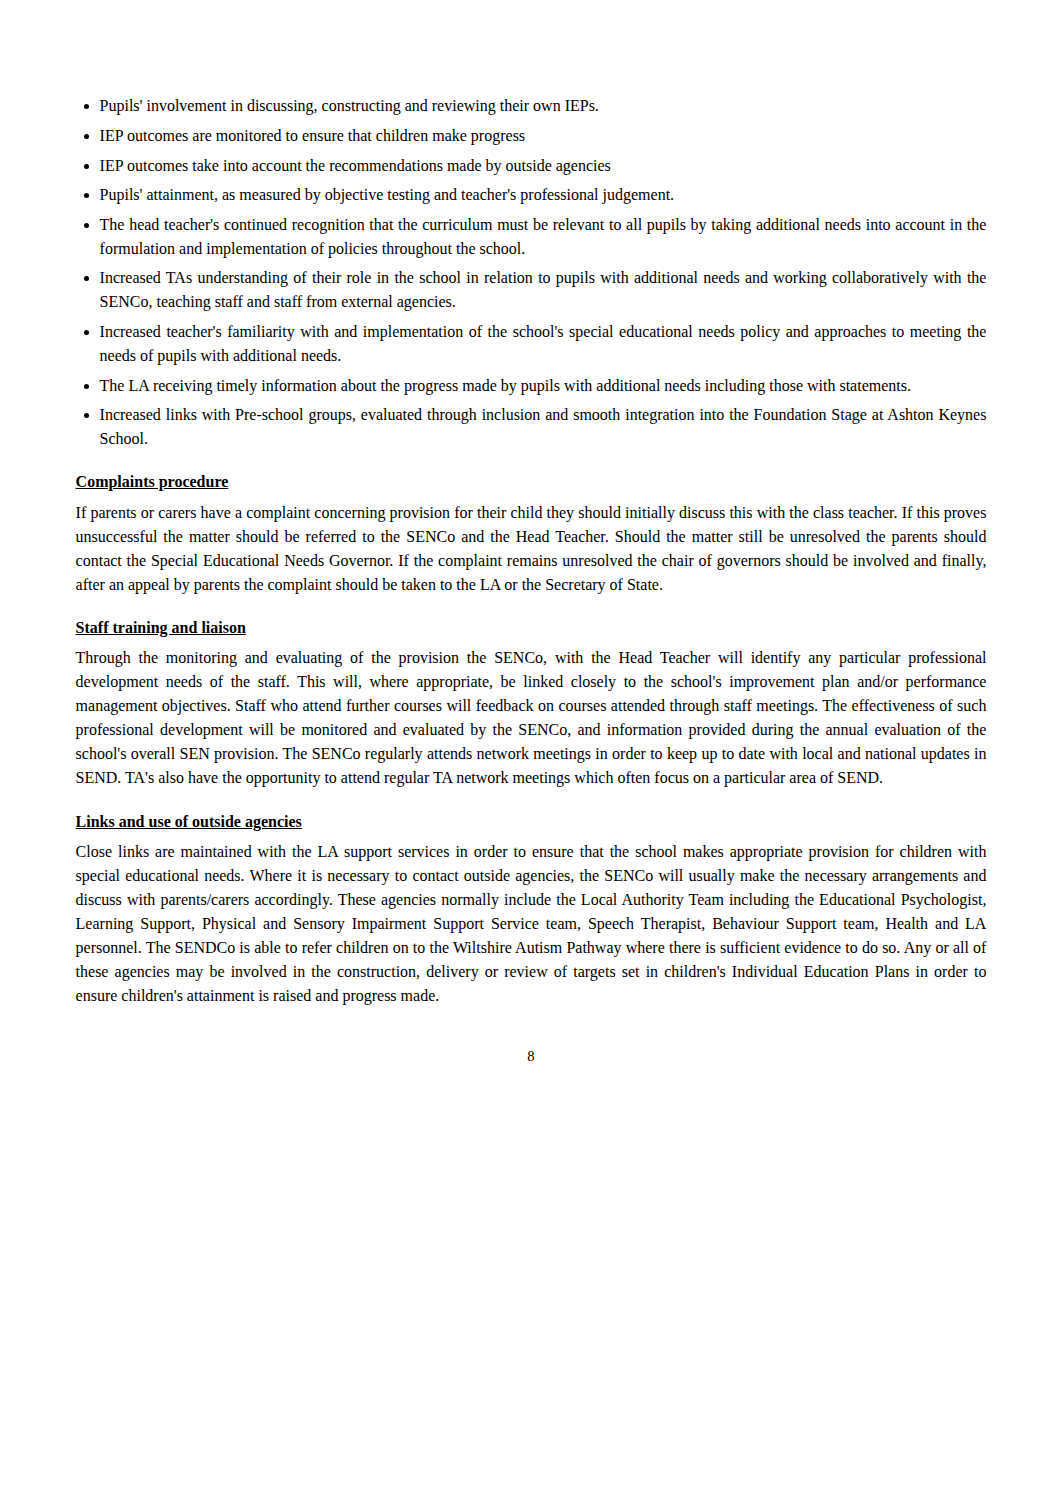Pupils' involvement in discussing, constructing and reviewing their own IEPs.
IEP outcomes are monitored to ensure that children make progress
IEP outcomes take into account the recommendations made by outside agencies
Pupils' attainment, as measured by objective testing and teacher's professional judgement.
The head teacher's continued recognition that the curriculum must be relevant to all pupils by taking additional needs into account in the formulation and implementation of policies throughout the school.
Increased TAs understanding of their role in the school in relation to pupils with additional needs and working collaboratively with the SENCo, teaching staff and staff from external agencies.
Increased teacher's familiarity with and implementation of the school's special educational needs policy and approaches to meeting the needs of pupils with additional needs.
The LA receiving timely information about the progress made by pupils with additional needs including those with statements.
Increased links with Pre-school groups, evaluated through inclusion and smooth integration into the Foundation Stage at Ashton Keynes School.
Complaints procedure
If parents or carers have a complaint concerning provision for their child they should initially discuss this with the class teacher. If this proves unsuccessful the matter should be referred to the SENCo and the Head Teacher. Should the matter still be unresolved the parents should contact the Special Educational Needs Governor. If the complaint remains unresolved the chair of governors should be involved and finally, after an appeal by parents the complaint should be taken to the LA or the Secretary of State.
Staff training and liaison
Through the monitoring and evaluating of the provision the SENCo, with the Head Teacher will identify any particular professional development needs of the staff. This will, where appropriate, be linked closely to the school's improvement plan and/or performance management objectives. Staff who attend further courses will feedback on courses attended through staff meetings. The effectiveness of such professional development will be monitored and evaluated by the SENCo, and information provided during the annual evaluation of the school's overall SEN provision. The SENCo regularly attends network meetings in order to keep up to date with local and national updates in SEND. TA's also have the opportunity to attend regular TA network meetings which often focus on a particular area of SEND.
Links and use of outside agencies
Close links are maintained with the LA support services in order to ensure that the school makes appropriate provision for children with special educational needs. Where it is necessary to contact outside agencies, the SENCo will usually make the necessary arrangements and discuss with parents/carers accordingly. These agencies normally include the Local Authority Team including the Educational Psychologist, Learning Support, Physical and Sensory Impairment Support Service team, Speech Therapist, Behaviour Support team, Health and LA personnel. The SENDCo is able to refer children on to the Wiltshire Autism Pathway where there is sufficient evidence to do so. Any or all of these agencies may be involved in the construction, delivery or review of targets set in children's Individual Education Plans in order to ensure children's attainment is raised and progress made.
8